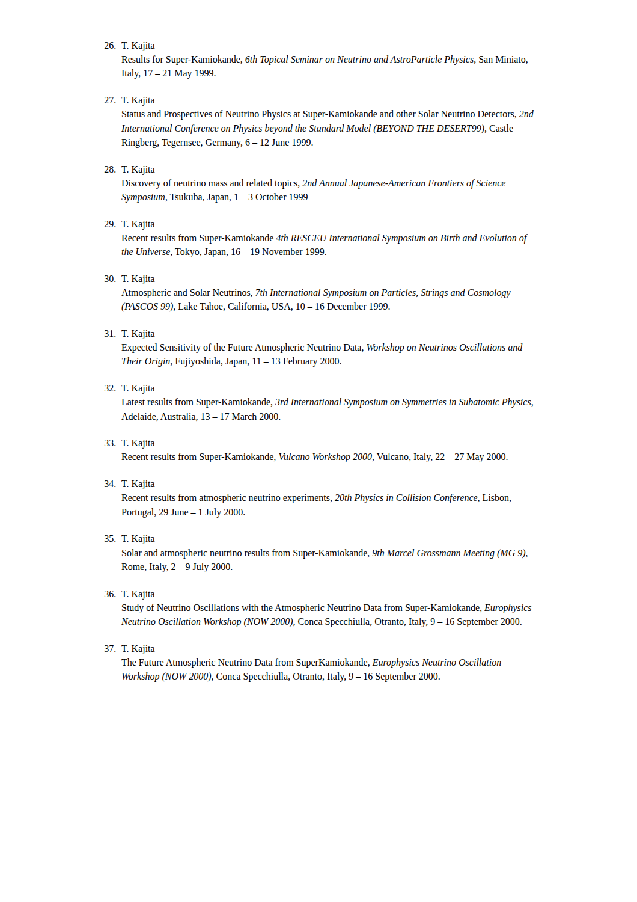T. Kajita Results for Super-Kamiokande, 6th Topical Seminar on Neutrino and AstroParticle Physics, San Miniato, Italy, 17 – 21 May 1999.
T. Kajita Status and Prospectives of Neutrino Physics at Super-Kamiokande and other Solar Neutrino Detectors, 2nd International Conference on Physics beyond the Standard Model (BEYOND THE DESERT99), Castle Ringberg, Tegernsee, Germany, 6 – 12 June 1999.
T. Kajita Discovery of neutrino mass and related topics, 2nd Annual Japanese-American Frontiers of Science Symposium, Tsukuba, Japan, 1 – 3 October 1999
T. Kajita Recent results from Super-Kamiokande 4th RESCEU International Symposium on Birth and Evolution of the Universe, Tokyo, Japan, 16 – 19 November 1999.
T. Kajita Atmospheric and Solar Neutrinos, 7th International Symposium on Particles, Strings and Cosmology (PASCOS 99), Lake Tahoe, California, USA, 10 – 16 December 1999.
T. Kajita Expected Sensitivity of the Future Atmospheric Neutrino Data, Workshop on Neutrinos Oscillations and Their Origin, Fujiyoshida, Japan, 11 – 13 February 2000.
T. Kajita Latest results from Super-Kamiokande, 3rd International Symposium on Symmetries in Subatomic Physics, Adelaide, Australia, 13 – 17 March 2000.
T. Kajita Recent results from Super-Kamiokande, Vulcano Workshop 2000, Vulcano, Italy, 22 – 27 May 2000.
T. Kajita Recent results from atmospheric neutrino experiments, 20th Physics in Collision Conference, Lisbon, Portugal, 29 June – 1 July 2000.
T. Kajita Solar and atmospheric neutrino results from Super-Kamiokande, 9th Marcel Grossmann Meeting (MG 9), Rome, Italy, 2 – 9 July 2000.
T. Kajita Study of Neutrino Oscillations with the Atmospheric Neutrino Data from Super-Kamiokande, Europhysics Neutrino Oscillation Workshop (NOW 2000), Conca Specchiulla, Otranto, Italy, 9 – 16 September 2000.
T. Kajita The Future Atmospheric Neutrino Data from SuperKamiokande, Europhysics Neutrino Oscillation Workshop (NOW 2000), Conca Specchiulla, Otranto, Italy, 9 – 16 September 2000.